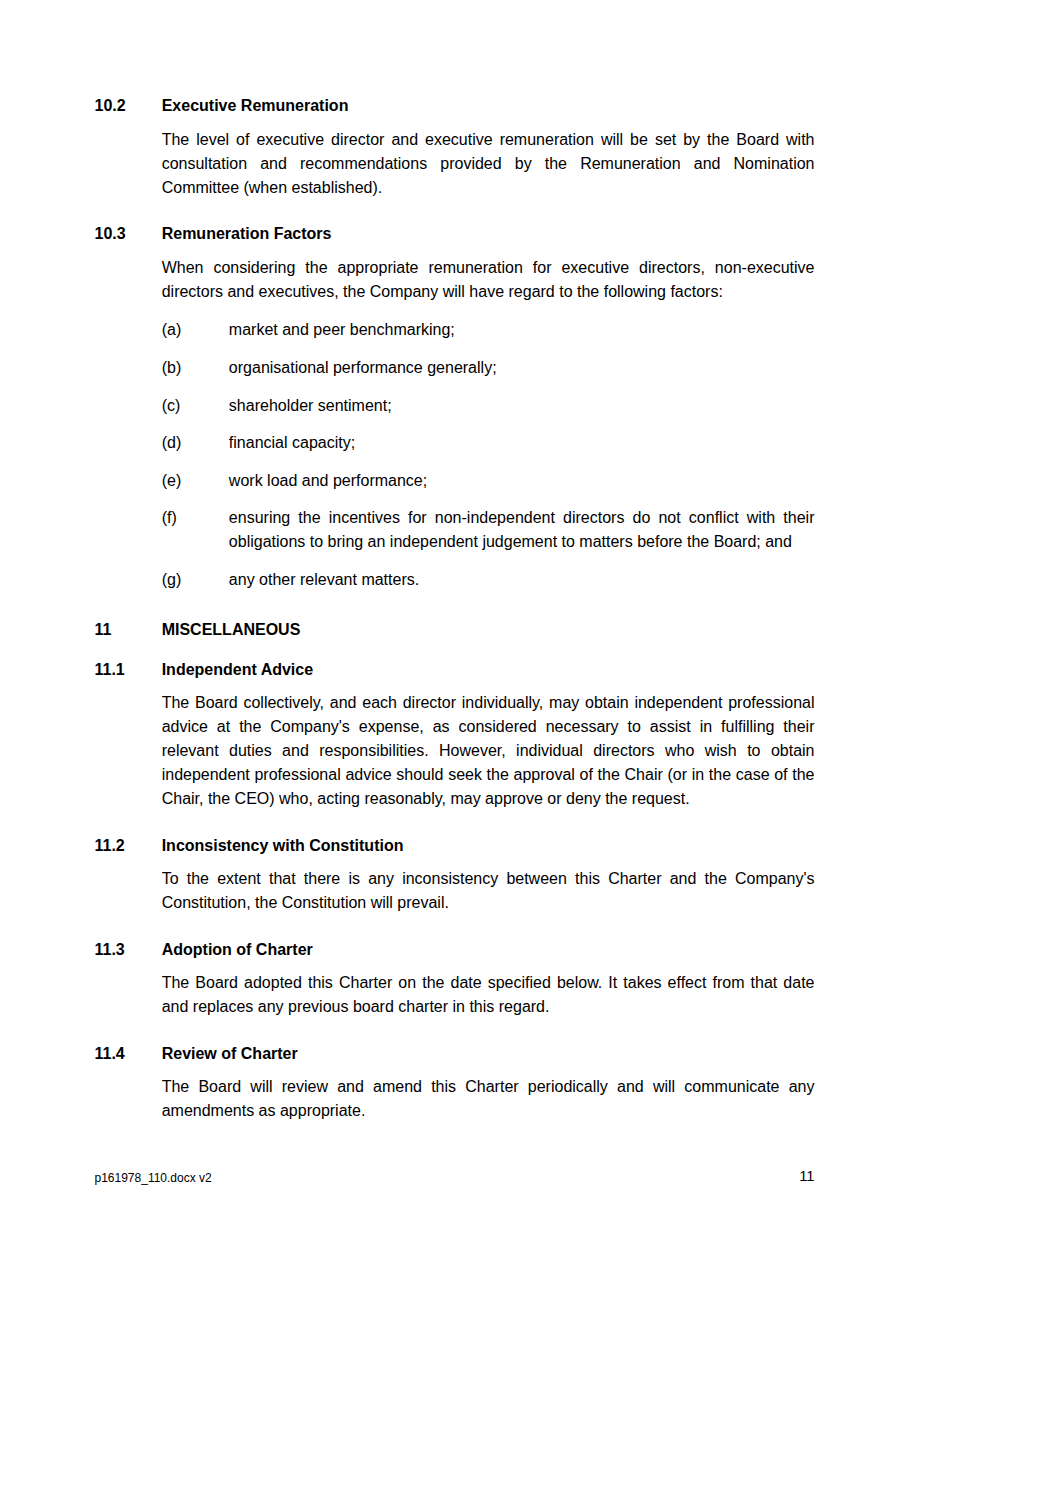10.2 Executive Remuneration
The level of executive director and executive remuneration will be set by the Board with consultation and recommendations provided by the Remuneration and Nomination Committee (when established).
10.3 Remuneration Factors
When considering the appropriate remuneration for executive directors, non-executive directors and executives, the Company will have regard to the following factors:
(a) market and peer benchmarking;
(b) organisational performance generally;
(c) shareholder sentiment;
(d) financial capacity;
(e) work load and performance;
(f) ensuring the incentives for non-independent directors do not conflict with their obligations to bring an independent judgement to matters before the Board; and
(g) any other relevant matters.
11 Miscellaneous
11.1 Independent Advice
The Board collectively, and each director individually, may obtain independent professional advice at the Company's expense, as considered necessary to assist in fulfilling their relevant duties and responsibilities. However, individual directors who wish to obtain independent professional advice should seek the approval of the Chair (or in the case of the Chair, the CEO) who, acting reasonably, may approve or deny the request.
11.2 Inconsistency with Constitution
To the extent that there is any inconsistency between this Charter and the Company's Constitution, the Constitution will prevail.
11.3 Adoption of Charter
The Board adopted this Charter on the date specified below. It takes effect from that date and replaces any previous board charter in this regard.
11.4 Review of Charter
The Board will review and amend this Charter periodically and will communicate any amendments as appropriate.
p161978_110.docx v2
11